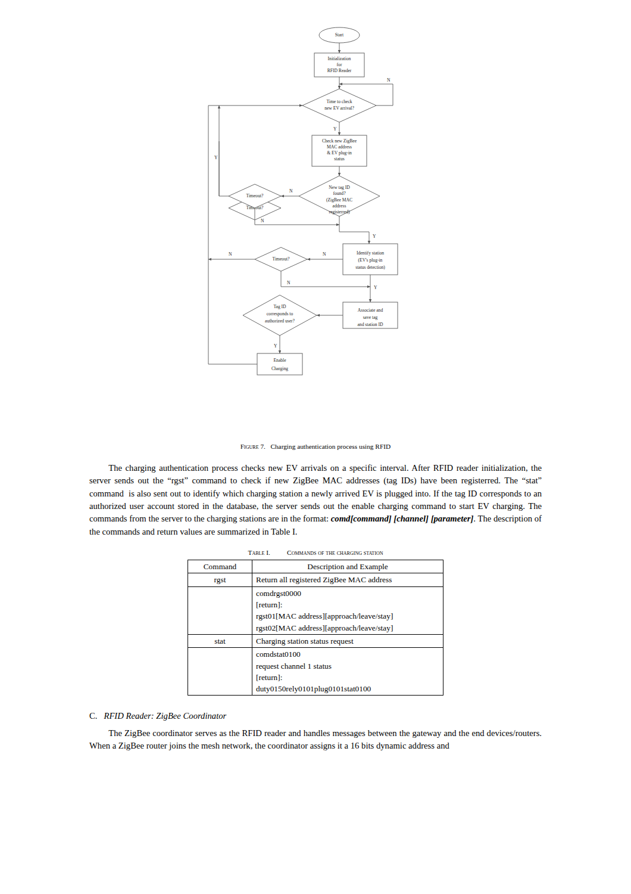Start Initialization for RFID Reader Time to check new EV arrival? N Y Check new ZigBee MAC address & EV plug-in status New tag ID found? (ZigBee MAC address registerred) N Timeout? Y Identify station (EV's plug-in status detection) N Y Associate and save tag and station ID Tag ID corresponds to authorized user? Y Enable Charging Timeout? N Y Timeout? N N
Figure 7. Charging authentication process using RFID
The charging authentication process checks new EV arrivals on a specific interval. After RFID reader initialization, the server sends out the “rgst” command to check if new ZigBee MAC addresses (tag IDs) have been registerred. The “stat” command is also sent out to identify which charging station a newly arrived EV is plugged into. If the tag ID corresponds to an authorized user account stored in the database, the server sends out the enable charging command to start EV charging. The commands from the server to the charging stations are in the format: comd[command] [channel] [parameter]. The description of the commands and return values are summarized in Table I.
Table I. Commands of the charging station
| Command | Description and Example |
| --- | --- |
| rgst | Return all registered ZigBee MAC address |
| | comdrgst0000 [return]: rgst01[MAC address][approach/leave/stay] rgst02[MAC address][approach/leave/stay] |
| stat | Charging station status request |
| | comdstat0100 request channel 1 status [return]: duty0150rely0101plug0101stat0100 |
C. RFID Reader: ZigBee Coordinator
The ZigBee coordinator serves as the RFID reader and handles messages between the gateway and the end devices/routers. When a ZigBee router joins the mesh network, the coordinator assigns it a 16 bits dynamic address and